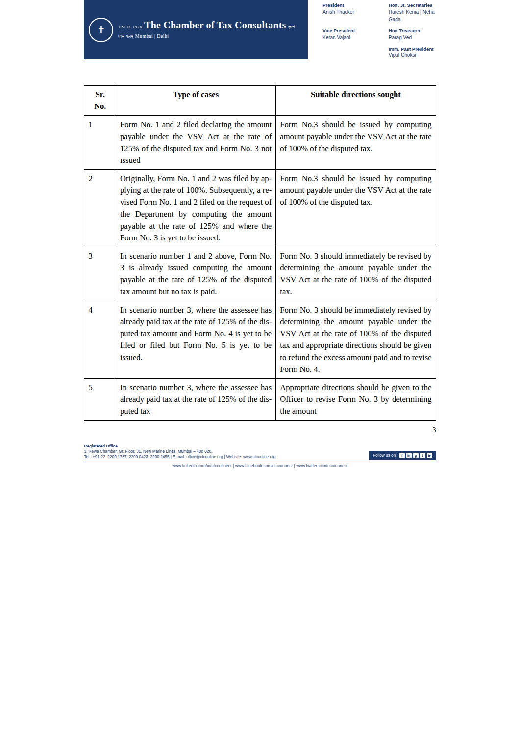✝
Estd. 1926 The Chamber of Tax Consultants ज्ञानं परमं बलम् Mumbai | Delhi
President Anish Thacker
Hon. Jt. Secretaries Haresh Kenia | Neha Gada
Vice President Ketan Vajani
Hon Treasurer Parag Ved
Imm. Past President Vipul Choksi
| Sr. No. | Type of cases | Suitable directions sought |
| --- | --- | --- |
| 1 | Form No. 1 and 2 filed declaring the amount payable under the VSV Act at the rate of 125% of the disputed tax and Form No. 3 not issued | Form No.3 should be issued by computing amount payable under the VSV Act at the rate of 100% of the disputed tax. |
| 2 | Originally, Form No. 1 and 2 was filed by applying at the rate of 100%. Subsequently, a revised Form No. 1 and 2 filed on the request of the Department by computing the amount payable at the rate of 125% and where the Form No. 3 is yet to be issued. | Form No.3 should be issued by computing amount payable under the VSV Act at the rate of 100% of the disputed tax. |
| 3 | In scenario number 1 and 2 above, Form No. 3 is already issued computing the amount payable at the rate of 125% of the disputed tax amount but no tax is paid. | Form No. 3 should immediately be revised by determining the amount payable under the VSV Act at the rate of 100% of the disputed tax. |
| 4 | In scenario number 3, where the assessee has already paid tax at the rate of 125% of the disputed tax amount and Form No. 4 is yet to be filed or filed but Form No. 5 is yet to be issued. | Form No. 3 should be immediately revised by determining the amount payable under the VSV Act at the rate of 100% of the disputed tax and appropriate directions should be given to refund the excess amount paid and to revise Form No. 4. |
| 5 | In scenario number 3, where the assessee has already paid tax at the rate of 125% of the disputed tax | Appropriate directions should be given to the Officer to revise Form No. 3 by determining the amount |
3
Registered Office
3, Rewa Chamber, Gr. Floor, 31, New Marine Lines, Mumbai – 400 020.
Tel.: +91-22–2209 1787, 2209 0423, 2200 2455 | E-mail: office@ctconline.org | Website: www.ctconline.org
Follow us on: f in g t ▶
www.linkedin.com/in/ctcconnect | www.facebook.com/ctcconnect | www.twitter.com/ctcconnect